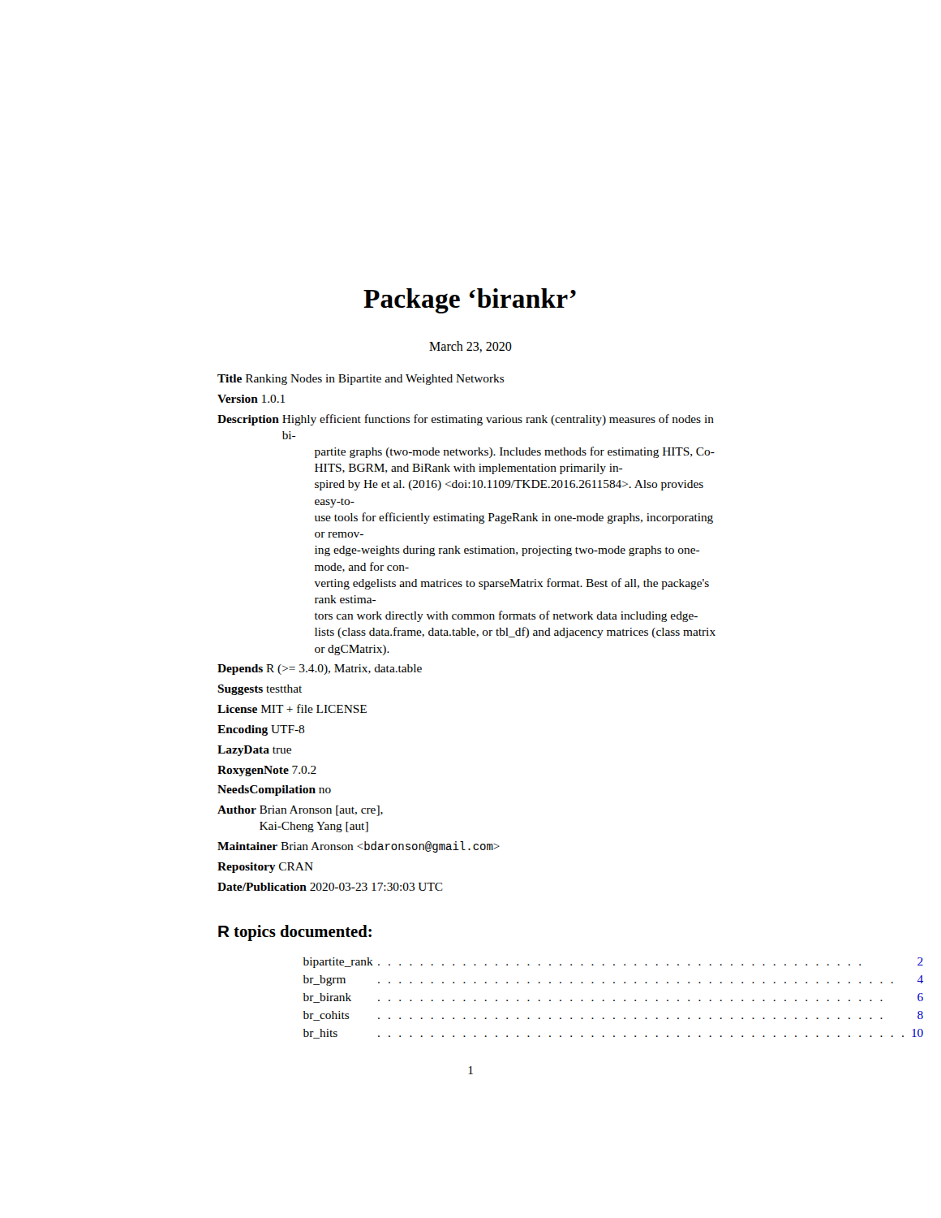Package ‘birankr’
March 23, 2020
Title
Ranking Nodes in Bipartite and Weighted Networks
Version
1.0.1
Description
Highly efficient functions for estimating various rank (centrality) measures of nodes in bi-
partite graphs (two-mode networks). Includes methods for estimating HITS, Co-
HITS, BGRM, and BiRank with implementation primarily in-
spired by He et al. (2016) <doi:10.1109/TKDE.2016.2611584>. Also provides easy-to-
use tools for efficiently estimating PageRank in one-mode graphs, incorporating or remov-
ing edge-weights during rank estimation, projecting two-mode graphs to one-mode, and for con-
verting edgelists and matrices to sparseMatrix format. Best of all, the package's rank estima-
tors can work directly with common formats of network data including edge-
lists (class data.frame, data.table, or tbl_df) and adjacency matrices (class matrix or dgCMatrix).
Depends
R (>= 3.4.0), Matrix, data.table
Suggests
testthat
License
MIT + file LICENSE
Encoding
UTF-8
LazyData
true
RoxygenNote
7.0.2
NeedsCompilation
no
Author
Brian Aronson [aut, cre],
Kai-Cheng Yang [aut]
Maintainer
Brian Aronson <bdaronson@gmail.com>
Repository
CRAN
Date/Publication
2020-03-23 17:30:03 UTC
R topics documented:
| bipartite_rank | . . . . . . . . . . . . . . . . . . . . . . . . . . . . . . . . . . . . . . . . . . . . . . | 2 |
| br_bgrm | . . . . . . . . . . . . . . . . . . . . . . . . . . . . . . . . . . . . . . . . . . . . . . . . . | 4 |
| br_birank | . . . . . . . . . . . . . . . . . . . . . . . . . . . . . . . . . . . . . . . . . . . . . . . . | 6 |
| br_cohits | . . . . . . . . . . . . . . . . . . . . . . . . . . . . . . . . . . . . . . . . . . . . . . . . | 8 |
| br_hits | . . . . . . . . . . . . . . . . . . . . . . . . . . . . . . . . . . . . . . . . . . . . . . . . . . | 10 |
1